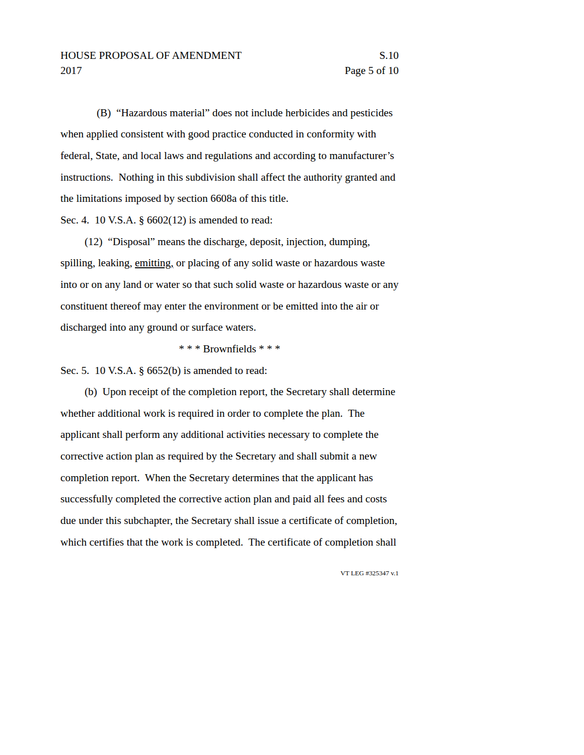HOUSE PROPOSAL OF AMENDMENT
2017
S.10
Page 5 of 10
(B) “Hazardous material” does not include herbicides and pesticides when applied consistent with good practice conducted in conformity with federal, State, and local laws and regulations and according to manufacturer’s instructions. Nothing in this subdivision shall affect the authority granted and the limitations imposed by section 6608a of this title.
Sec. 4. 10 V.S.A. § 6602(12) is amended to read:
(12) “Disposal” means the discharge, deposit, injection, dumping, spilling, leaking, emitting, or placing of any solid waste or hazardous waste into or on any land or water so that such solid waste or hazardous waste or any constituent thereof may enter the environment or be emitted into the air or discharged into any ground or surface waters.
* * * Brownfields * * *
Sec. 5. 10 V.S.A. § 6652(b) is amended to read:
(b) Upon receipt of the completion report, the Secretary shall determine whether additional work is required in order to complete the plan. The applicant shall perform any additional activities necessary to complete the corrective action plan as required by the Secretary and shall submit a new completion report. When the Secretary determines that the applicant has successfully completed the corrective action plan and paid all fees and costs due under this subchapter, the Secretary shall issue a certificate of completion, which certifies that the work is completed. The certificate of completion shall
VT LEG #325347 v.1